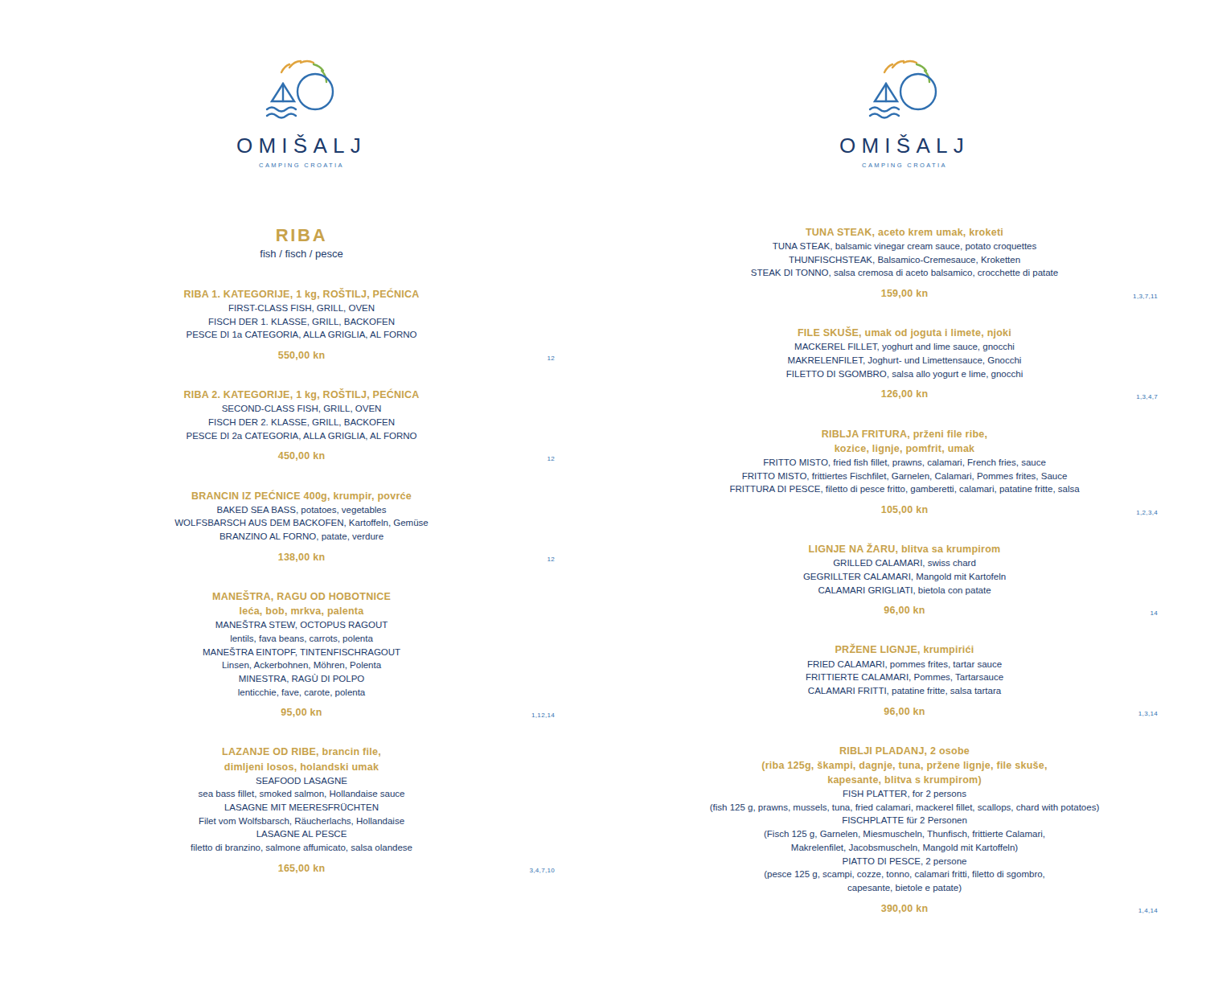OMIŠALJ
CAMPING CROATIA
RIBA
fish / fisch / pesce
RIBA 1. KATEGORIJE, 1 kg, ROŠTILJ, PEĆNICA FIRST-CLASS FISH, GRILL, OVEN FISCH DER 1. KLASSE, GRILL, BACKOFEN PESCE DI 1a CATEGORIA, ALLA GRIGLIA, AL FORNO 550,00 kn 12
RIBA 2. KATEGORIJE, 1 kg, ROŠTILJ, PEĆNICA SECOND-CLASS FISH, GRILL, OVEN FISCH DER 2. KLASSE, GRILL, BACKOFEN PESCE DI 2a CATEGORIA, ALLA GRIGLIA, AL FORNO 450,00 kn 12
BRANCIN IZ PEĆNICE 400g, krumpir, povrće BAKED SEA BASS, potatoes, vegetables WOLFSBARSCH AUS DEM BACKOFEN, Kartoffeln, Gemüse BRANZINO AL FORNO, patate, verdure 138,00 kn 12
MANEŠTRA, RAGU OD HOBOTNICE leća, bob, mrkva, palenta MANEŠTRA STEW, OCTOPUS RAGOUT lentils, fava beans, carrots, polenta MANEŠTRA EINTOPF, TINTENFISCHRAGOUT Linsen, Ackerbohnen, Möhren, Polenta MINESTRA, RAGÙ DI POLPO lenticchie, fave, carote, polenta 95,00 kn 1,12,14
LAZANJE OD RIBE, brancin file, dimljeni losos, holandski umak SEAFOOD LASAGNE sea bass fillet, smoked salmon, Hollandaise sauce LASAGNE MIT MEERESFRÜCHTEN Filet vom Wolfsbarsch, Räucherlachs, Hollandaise LASAGNE AL PESCE filetto di branzino, salmone affumicato, salsa olandese 165,00 kn 3,4,7,10
OMIŠALJ
CAMPING CROATIA
TUNA STEAK, aceto krem umak, kroketi TUNA STEAK, balsamic vinegar cream sauce, potato croquettes THUNFISCHSTEAK, Balsamico-Cremesauce, Kroketten STEAK DI TONNO, salsa cremosa di aceto balsamico, crocchette di patate 159,00 kn 1,3,7,11
FILE SKUŠE, umak od joguta i limete, njoki MACKEREL FILLET, yoghurt and lime sauce, gnocchi MAKRELENFILET, Joghurt- und Limettensauce, Gnocchi FILETTO DI SGOMBRO, salsa allo yogurt e lime, gnocchi 126,00 kn 1,3,4,7
RIBLJA FRITURA, prženi file ribe, kozice, lignje, pomfrit, umak FRITTO MISTO, fried fish fillet, prawns, calamari, French fries, sauce FRITTO MISTO, frittiertes Fischfilet, Garnelen, Calamari, Pommes frites, Sauce FRITTURA DI PESCE, filetto di pesce fritto, gamberetti, calamari, patatine fritte, salsa 105,00 kn 1,2,3,4
LIGNJE NA ŽARU, blitva sa krumpirom GRILLED CALAMARI, swiss chard GEGRILLTER CALAMARI, Mangold mit Kartofeln CALAMARI GRIGLIATI, bietola con patate 96,00 kn 14
PRŽENE LIGNJE, krumpirići FRIED CALAMARI, pommes frites, tartar sauce FRITTIERTE CALAMARI, Pommes, Tartarsauce CALAMARI FRITTI, patatine fritte, salsa tartara 96,00 kn 1,3,14
RIBLJI PLADANJ, 2 osobe (riba 125g, škampi, dagnje, tuna, pržene lignje, file skuše, kapesante, blitva s krumpirom) FISH PLATTER, for 2 persons (fish 125 g, prawns, mussels, tuna, fried calamari, mackerel fillet, scallops, chard with potatoes) FISCHPLATTE für 2 Personen (Fisch 125 g, Garnelen, Miesmuscheln, Thunfisch, frittierte Calamari, Makrelenfilet, Jacobsmuscheln, Mangold mit Kartoffeln) PIATTO DI PESCE, 2 persone (pesce 125 g, scampi, cozze, tonno, calamari fritti, filetto di sgombro, capesante, bietole e patate) 390,00 kn 1,4,14